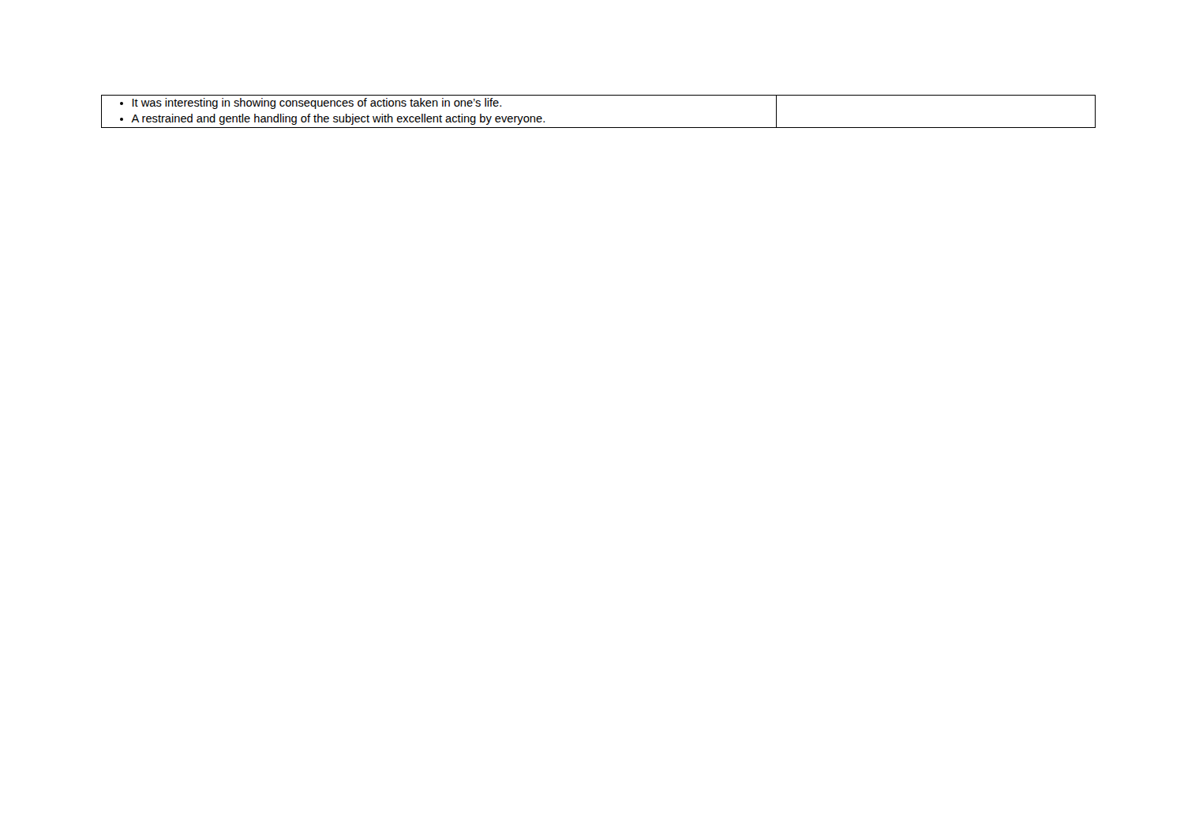| It was interesting in showing consequences of actions taken in one’s life. A restrained and gentle handling of the subject with excellent acting by everyone. | |